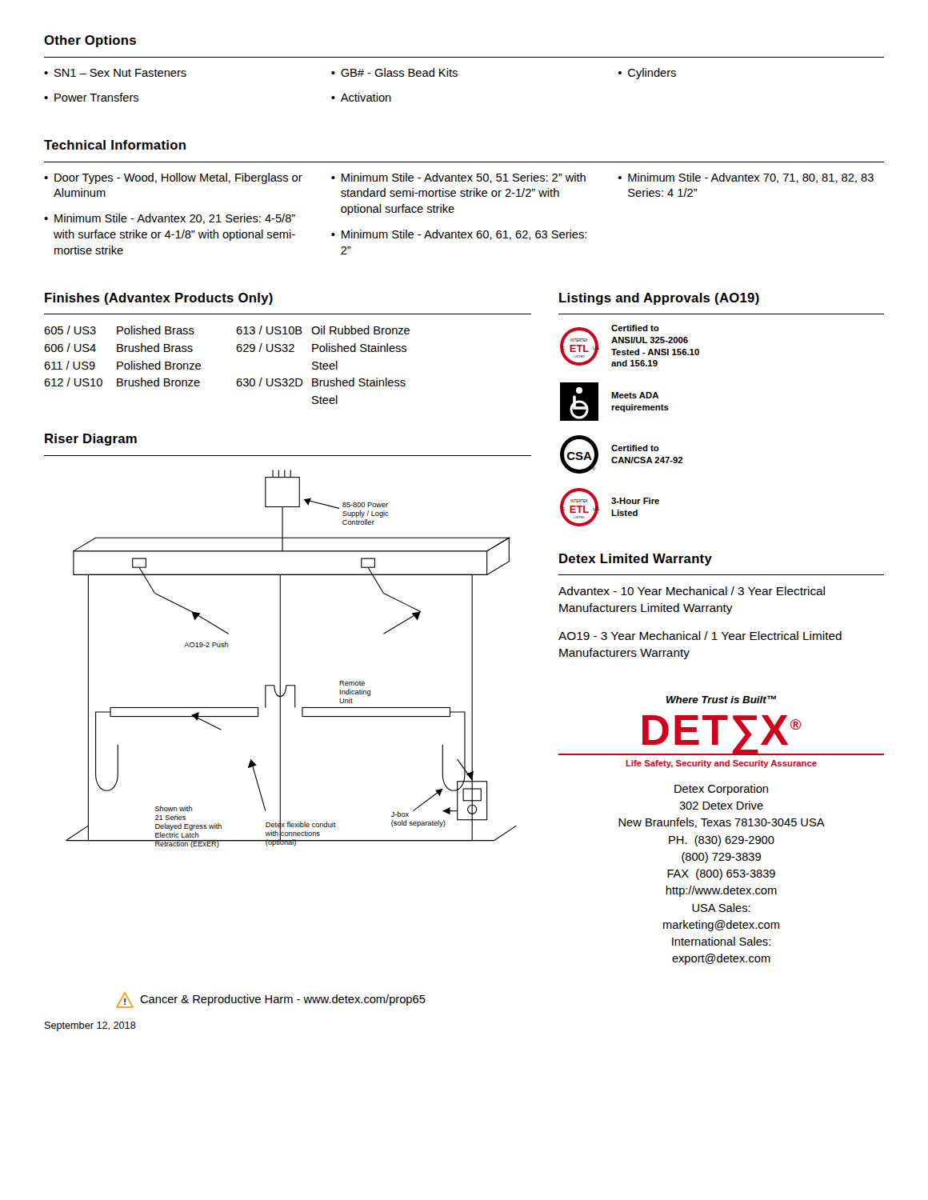Other Options
SN1 – Sex Nut Fasteners
Power Transfers
GB# - Glass Bead Kits
Activation
Cylinders
Technical Information
Door Types - Wood, Hollow Metal, Fiberglass or Aluminum
Minimum Stile - Advantex 20, 21 Series: 4-5/8” with surface strike or 4-1/8” with optional semi-mortise strike
Minimum Stile - Advantex 50, 51 Series: 2” with standard semi-mortise strike or 2-1/2” with optional surface strike
Minimum Stile - Advantex 60, 61, 62, 63 Series: 2”
Minimum Stile - Advantex 70, 71, 80, 81, 82, 83 Series: 4 1/2”
Finishes (Advantex Products Only)
| 605 / US3 | Polished Brass | 613 / US10B | Oil Rubbed Bronze |
| 606 / US4 | Brushed Brass | 629 / US32 | Polished Stainless |
| 611 / US9 | Polished Bronze | | Steel |
| 612 / US10 | Brushed Bronze | 630 / US32D | Brushed Stainless |
| | | | Steel |
Riser Diagram
85-800 Power Supply / Logic Controller AO19-2 Push Remote Indicating Unit J-box (sold separately) Detex flexible conduit with connections (optional) Shown with 21 Series Delayed Egress with Electric Latch Retraction (EExER)
Listings and Approvals (AO19)
INTERTEK ETL LISTED C US
Certified to
ANSI/UL 325-2006
Tested - ANSI 156.10
and 156.19
Meets ADA
requirements
CSA ®
Certified to
CAN/CSA 247-92
INTERTEK ETL LISTED C US
3-Hour Fire
Listed
Detex Limited Warranty
Advantex - 10 Year Mechanical / 3 Year Electrical Manufacturers Limited Warranty
AO19 - 3 Year Mechanical / 1 Year Electrical Limited Manufacturers Warranty
Where Trust is Built™
DET∑X®
Life Safety, Security and Security Assurance
Detex Corporation
302 Detex Drive
New Braunfels, Texas 78130-3045 USA
PH. (830) 629-2900
(800) 729-3839
FAX (800) 653-3839
http://www.detex.com
USA Sales:
marketing@detex.com
International Sales:
export@detex.com
! Cancer & Reproductive Harm - www.detex.com/prop65
September 12, 2018